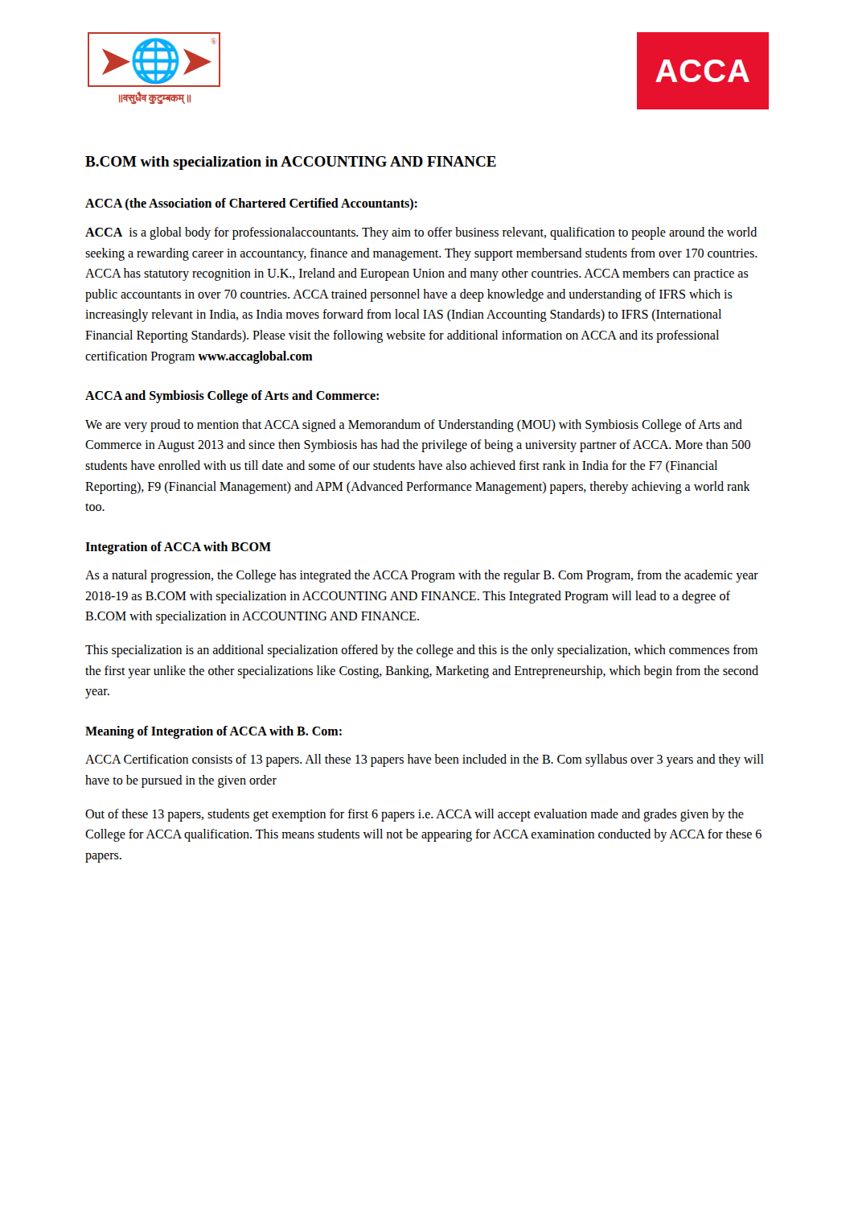®
➤🌐➤
॥वसुधैव कुटुम्बकम्॥
ACCA
B.COM with specialization in ACCOUNTING AND FINANCE
ACCA (the Association of Chartered Certified Accountants):
ACCA is a global body for professionalaccountants. They aim to offer business relevant, qualification to people around the world seeking a rewarding career in accountancy, finance and management. They support membersand students from over 170 countries. ACCA has statutory recognition in U.K., Ireland and European Union and many other countries. ACCA members can practice as public accountants in over 70 countries. ACCA trained personnel have a deep knowledge and understanding of IFRS which is increasingly relevant in India, as India moves forward from local IAS (Indian Accounting Standards) to IFRS (International Financial Reporting Standards). Please visit the following website for additional information on ACCA and its professional certification Program www.accaglobal.com
ACCA and Symbiosis College of Arts and Commerce:
We are very proud to mention that ACCA signed a Memorandum of Understanding (MOU) with Symbiosis College of Arts and Commerce in August 2013 and since then Symbiosis has had the privilege of being a university partner of ACCA. More than 500 students have enrolled with us till date and some of our students have also achieved first rank in India for the F7 (Financial Reporting), F9 (Financial Management) and APM (Advanced Performance Management) papers, thereby achieving a world rank too.
Integration of ACCA with BCOM
As a natural progression, the College has integrated the ACCA Program with the regular B. Com Program, from the academic year 2018-19 as B.COM with specialization in ACCOUNTING AND FINANCE. This Integrated Program will lead to a degree of B.COM with specialization in ACCOUNTING AND FINANCE.
This specialization is an additional specialization offered by the college and this is the only specialization, which commences from the first year unlike the other specializations like Costing, Banking, Marketing and Entrepreneurship, which begin from the second year.
Meaning of Integration of ACCA with B. Com:
ACCA Certification consists of 13 papers. All these 13 papers have been included in the B. Com syllabus over 3 years and they will have to be pursued in the given order
Out of these 13 papers, students get exemption for first 6 papers i.e. ACCA will accept evaluation made and grades given by the College for ACCA qualification. This means students will not be appearing for ACCA examination conducted by ACCA for these 6 papers.